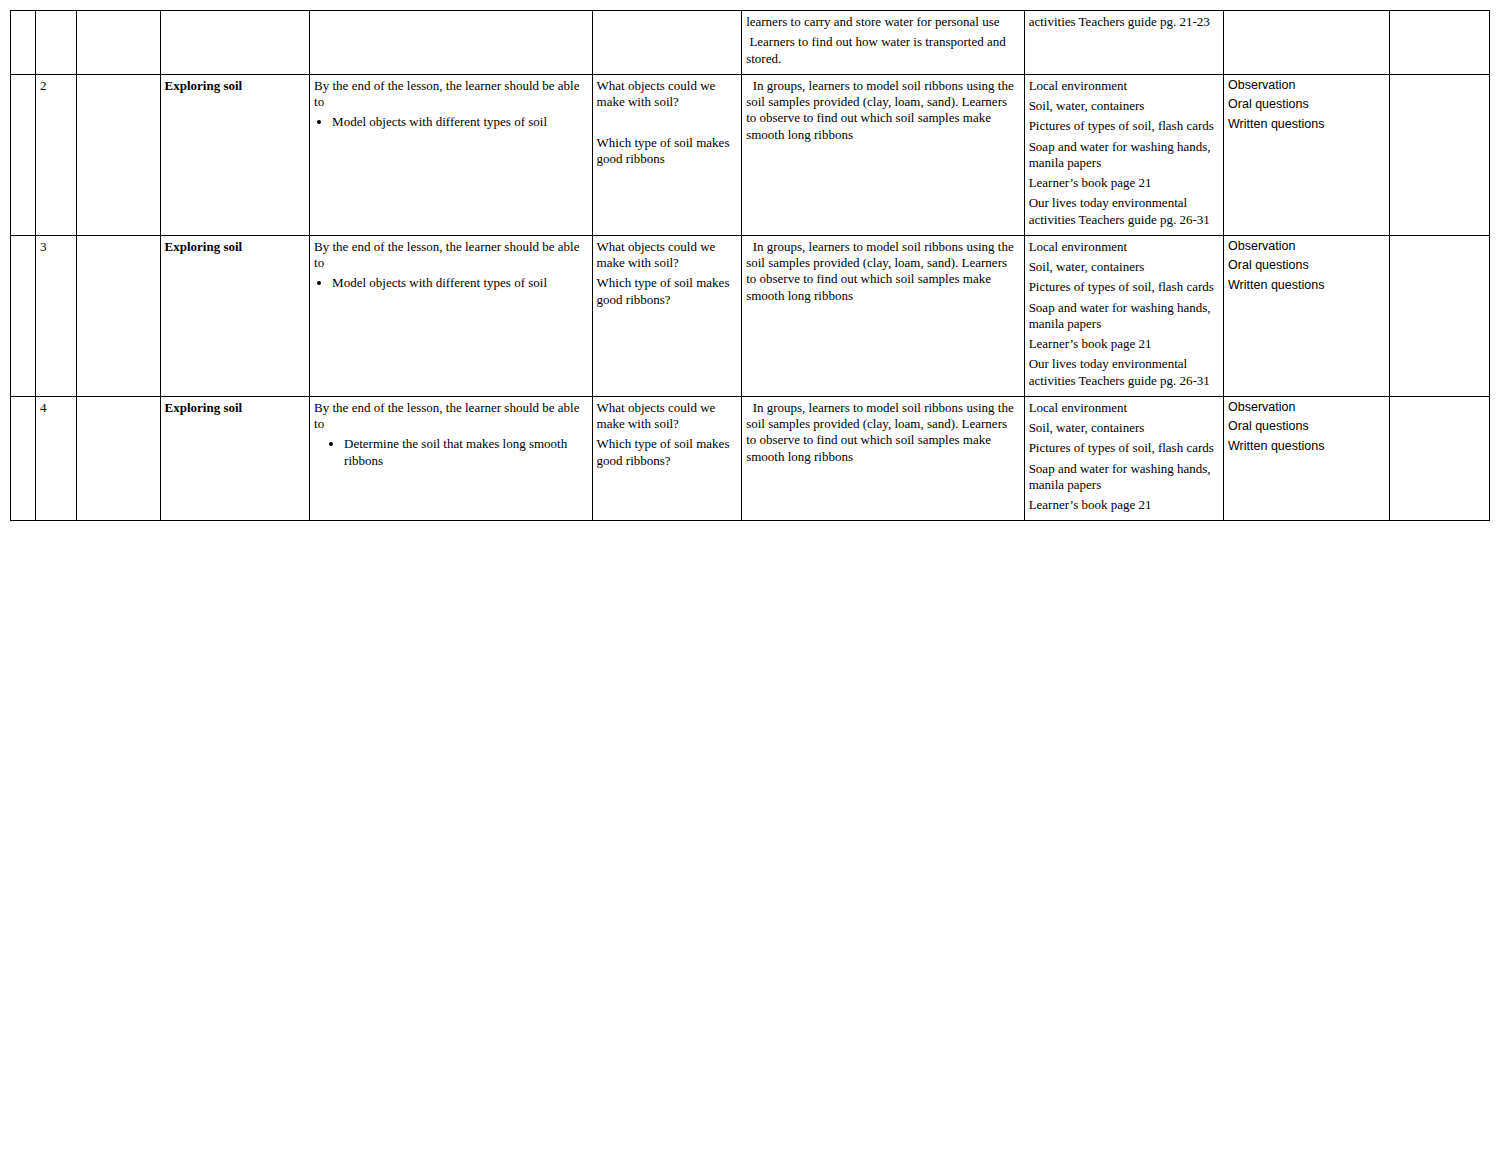| | | | | | | learners to carry and store water for personal use Learners to find out how water is transported and stored. | activities Teachers guide pg. 21-23 | | |
| | 2 | | Exploring soil | By the end of the lesson, the learner should be able to Model objects with different types of soil | What objects could we make with soil? Which type of soil makes good ribbons | In groups, learners to model soil ribbons using the soil samples provided (clay, loam, sand). Learners to observe to find out which soil samples make smooth long ribbons | Local environment Soil, water, containers Pictures of types of soil, flash cards Soap and water for washing hands, manila papers Learner’s book page 21 Our lives today environmental activities Teachers guide pg. 26-31 | Observation Oral questions Written questions | |
| | 3 | | Exploring soil | By the end of the lesson, the learner should be able to Model objects with different types of soil | What objects could we make with soil? Which type of soil makes good ribbons? | In groups, learners to model soil ribbons using the soil samples provided (clay, loam, sand). Learners to observe to find out which soil samples make smooth long ribbons | Local environment Soil, water, containers Pictures of types of soil, flash cards Soap and water for washing hands, manila papers Learner’s book page 21 Our lives today environmental activities Teachers guide pg. 26-31 | Observation Oral questions Written questions | |
| | 4 | | Exploring soil | By the end of the lesson, the learner should be able to Determine the soil that makes long smooth ribbons | What objects could we make with soil? Which type of soil makes good ribbons? | In groups, learners to model soil ribbons using the soil samples provided (clay, loam, sand). Learners to observe to find out which soil samples make smooth long ribbons | Local environment Soil, water, containers Pictures of types of soil, flash cards Soap and water for washing hands, manila papers Learner’s book page 21 | Observation Oral questions Written questions | |